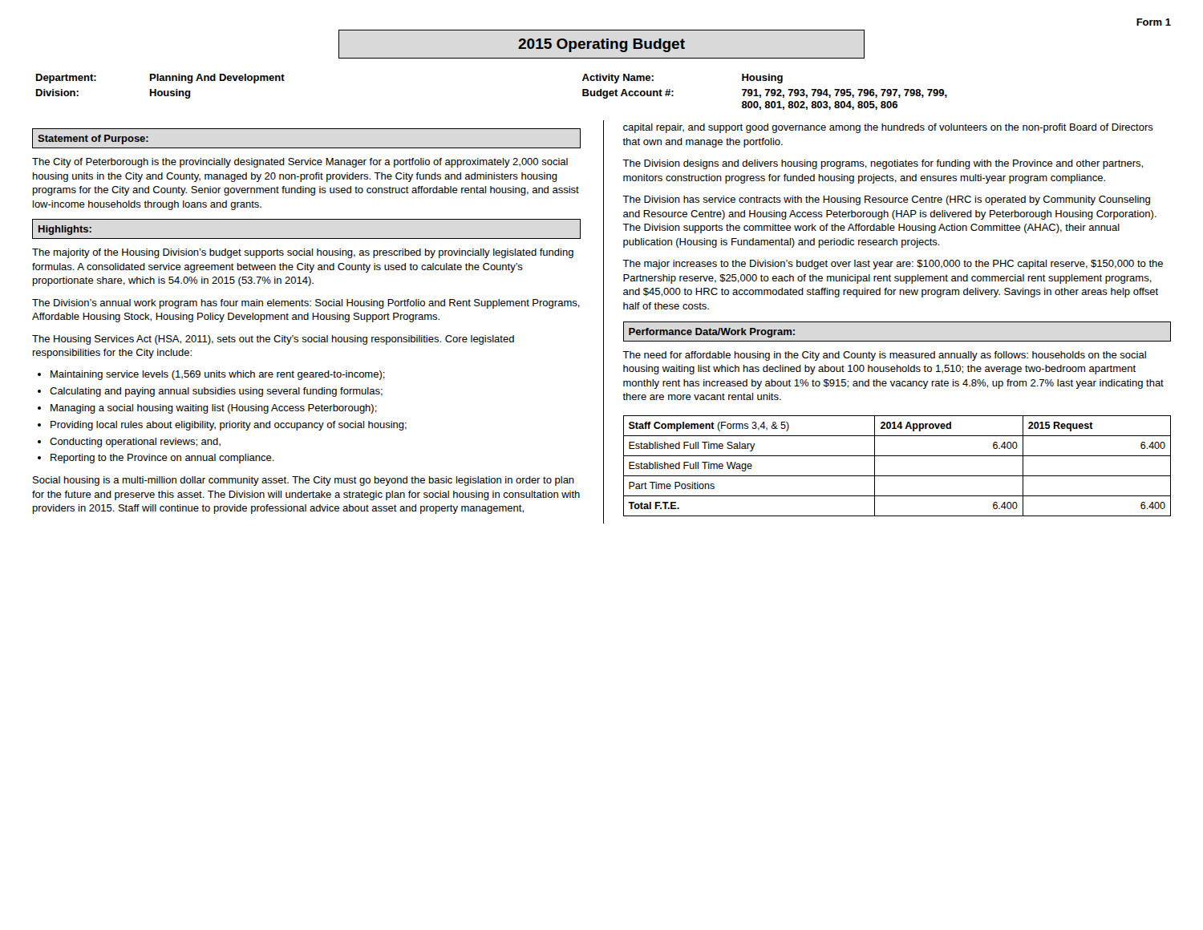Form 1
2015 Operating Budget
| Department: | Planning And Development | Activity Name: | Housing |
| Division: | Housing | Budget Account #: | 791, 792, 793, 794, 795, 796, 797, 798, 799, 800, 801, 802, 803, 804, 805, 806 |
Statement of Purpose:
The City of Peterborough is the provincially designated Service Manager for a portfolio of approximately 2,000 social housing units in the City and County, managed by 20 non-profit providers. The City funds and administers housing programs for the City and County. Senior government funding is used to construct affordable rental housing, and assist low-income households through loans and grants.
Highlights:
The majority of the Housing Division’s budget supports social housing, as prescribed by provincially legislated funding formulas. A consolidated service agreement between the City and County is used to calculate the County’s proportionate share, which is 54.0% in 2015 (53.7% in 2014).
The Division’s annual work program has four main elements: Social Housing Portfolio and Rent Supplement Programs, Affordable Housing Stock, Housing Policy Development and Housing Support Programs.
The Housing Services Act (HSA, 2011), sets out the City’s social housing responsibilities. Core legislated responsibilities for the City include:
Maintaining service levels (1,569 units which are rent geared-to-income);
Calculating and paying annual subsidies using several funding formulas;
Managing a social housing waiting list (Housing Access Peterborough);
Providing local rules about eligibility, priority and occupancy of social housing;
Conducting operational reviews; and,
Reporting to the Province on annual compliance.
Social housing is a multi-million dollar community asset. The City must go beyond the basic legislation in order to plan for the future and preserve this asset. The Division will undertake a strategic plan for social housing in consultation with providers in 2015. Staff will continue to provide professional advice about asset and property management,
capital repair, and support good governance among the hundreds of volunteers on the non-profit Board of Directors that own and manage the portfolio.
The Division designs and delivers housing programs, negotiates for funding with the Province and other partners, monitors construction progress for funded housing projects, and ensures multi-year program compliance.
The Division has service contracts with the Housing Resource Centre (HRC is operated by Community Counseling and Resource Centre) and Housing Access Peterborough (HAP is delivered by Peterborough Housing Corporation). The Division supports the committee work of the Affordable Housing Action Committee (AHAC), their annual publication (Housing is Fundamental) and periodic research projects.
The major increases to the Division’s budget over last year are: $100,000 to the PHC capital reserve, $150,000 to the Partnership reserve, $25,000 to each of the municipal rent supplement and commercial rent supplement programs, and $45,000 to HRC to accommodated staffing required for new program delivery. Savings in other areas help offset half of these costs.
Performance Data/Work Program:
The need for affordable housing in the City and County is measured annually as follows: households on the social housing waiting list which has declined by about 100 households to 1,510; the average two-bedroom apartment monthly rent has increased by about 1% to $915; and the vacancy rate is 4.8%, up from 2.7% last year indicating that there are more vacant rental units.
| Staff Complement (Forms 3,4, & 5) | 2014 Approved | 2015 Request |
| --- | --- | --- |
| Established Full Time Salary | 6.400 | 6.400 |
| Established Full Time Wage | | |
| Part Time Positions | | |
| Total F.T.E. | 6.400 | 6.400 |